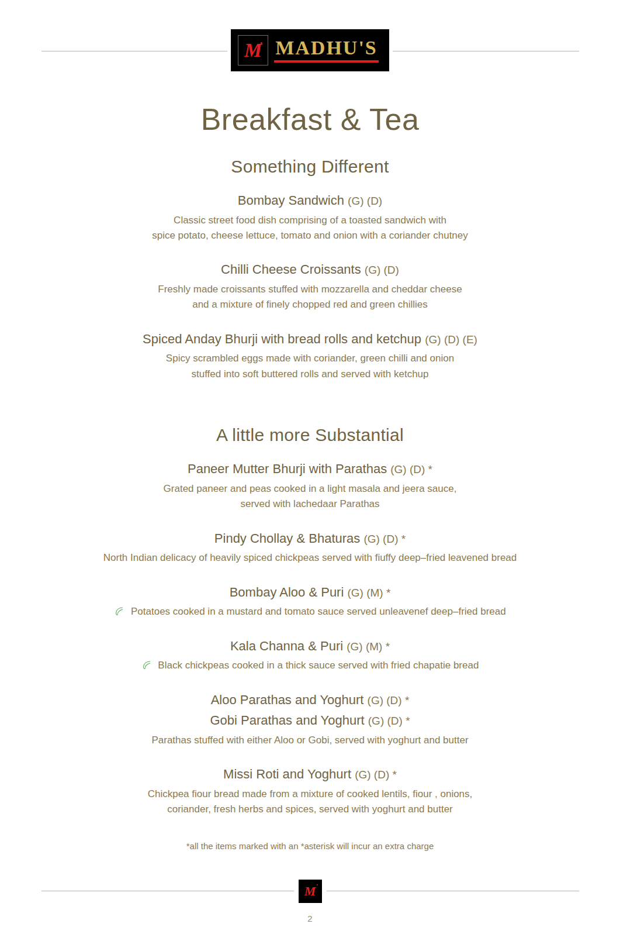M
MADHU'S
Breakfast & Tea
Something Different
Bombay Sandwich (G) (D)
Classic street food dish comprising of a toasted sandwich with
spice potato, cheese lettuce, tomato and onion with a coriander chutney
Chilli Cheese Croissants (G) (D)
Freshly made croissants stuffed with mozzarella and cheddar cheese
and a mixture of finely chopped red and green chillies
Spiced Anday Bhurji with bread rolls and ketchup (G) (D) (E)
Spicy scrambled eggs made with coriander, green chilli and onion
stuffed into soft buttered rolls and served with ketchup
A little more Substantial
Paneer Mutter Bhurji with Parathas (G) (D) *
Grated paneer and peas cooked in a light masala and jeera sauce,
served with lachedaar Parathas
Pindy Chollay & Bhaturas (G) (D) *
North Indian delicacy of heavily spiced chickpeas served with fiuffy deep–fried leavened bread
Bombay Aloo & Puri (G) (M) *
Potatoes cooked in a mustard and tomato sauce served unleavenef deep–fried bread
Kala Channa & Puri (G) (M) *
Black chickpeas cooked in a thick sauce served with fried chapatie bread
Aloo Parathas and Yoghurt (G) (D) *
Gobi Parathas and Yoghurt (G) (D) *
Parathas stuffed with either Aloo or Gobi, served with yoghurt and butter
Missi Roti and Yoghurt (G) (D) *
Chickpea fiour bread made from a mixture of cooked lentils, fiour , onions,
coriander, fresh herbs and spices, served with yoghurt and butter
*all the items marked with an *asterisk will incur an extra charge
M
2